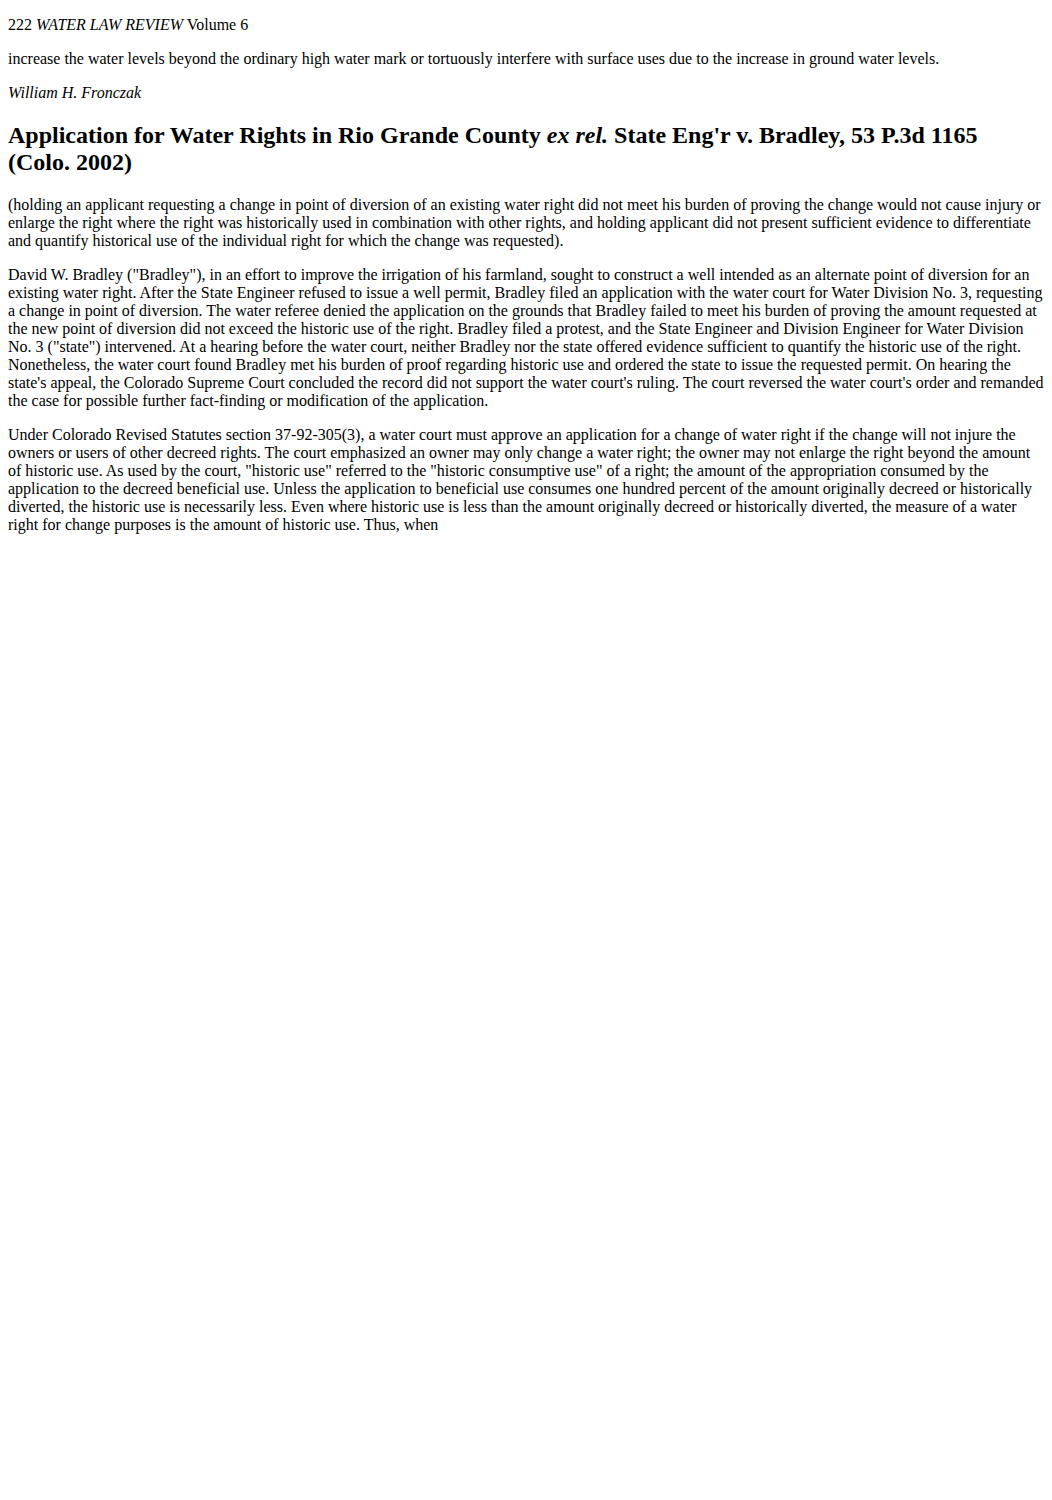222 WATER LAW REVIEW Volume 6
increase the water levels beyond the ordinary high water mark or tortuously interfere with surface uses due to the increase in ground water levels.
William H. Fronczak
Application for Water Rights in Rio Grande County ex rel. State Eng'r v. Bradley, 53 P.3d 1165 (Colo. 2002)
(holding an applicant requesting a change in point of diversion of an existing water right did not meet his burden of proving the change would not cause injury or enlarge the right where the right was historically used in combination with other rights, and holding applicant did not present sufficient evidence to differentiate and quantify historical use of the individual right for which the change was requested).
David W. Bradley ("Bradley"), in an effort to improve the irrigation of his farmland, sought to construct a well intended as an alternate point of diversion for an existing water right. After the State Engineer refused to issue a well permit, Bradley filed an application with the water court for Water Division No. 3, requesting a change in point of diversion. The water referee denied the application on the grounds that Bradley failed to meet his burden of proving the amount requested at the new point of diversion did not exceed the historic use of the right. Bradley filed a protest, and the State Engineer and Division Engineer for Water Division No. 3 ("state") intervened. At a hearing before the water court, neither Bradley nor the state offered evidence sufficient to quantify the historic use of the right. Nonetheless, the water court found Bradley met his burden of proof regarding historic use and ordered the state to issue the requested permit. On hearing the state's appeal, the Colorado Supreme Court concluded the record did not support the water court's ruling. The court reversed the water court's order and remanded the case for possible further fact-finding or modification of the application.
Under Colorado Revised Statutes section 37-92-305(3), a water court must approve an application for a change of water right if the change will not injure the owners or users of other decreed rights. The court emphasized an owner may only change a water right; the owner may not enlarge the right beyond the amount of historic use. As used by the court, "historic use" referred to the "historic consumptive use" of a right; the amount of the appropriation consumed by the application to the decreed beneficial use. Unless the application to beneficial use consumes one hundred percent of the amount originally decreed or historically diverted, the historic use is necessarily less. Even where historic use is less than the amount originally decreed or historically diverted, the measure of a water right for change purposes is the amount of historic use. Thus, when